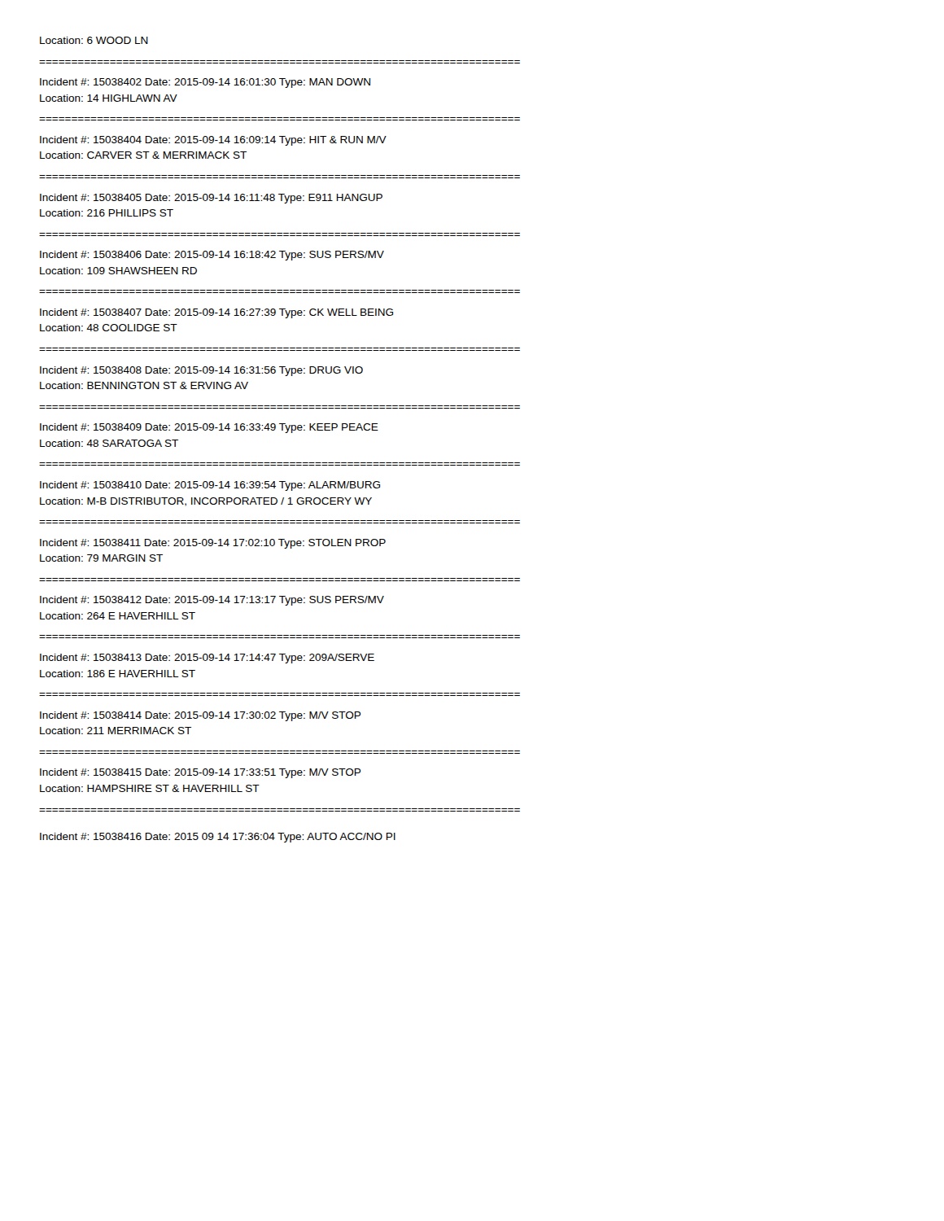Location: 6 WOOD LN
===========================================================================
Incident #: 15038402 Date: 2015-09-14 16:01:30 Type: MAN DOWN
Location: 14 HIGHLAWN AV
===========================================================================
Incident #: 15038404 Date: 2015-09-14 16:09:14 Type: HIT & RUN M/V
Location: CARVER ST & MERRIMACK ST
===========================================================================
Incident #: 15038405 Date: 2015-09-14 16:11:48 Type: E911 HANGUP
Location: 216 PHILLIPS ST
===========================================================================
Incident #: 15038406 Date: 2015-09-14 16:18:42 Type: SUS PERS/MV
Location: 109 SHAWSHEEN RD
===========================================================================
Incident #: 15038407 Date: 2015-09-14 16:27:39 Type: CK WELL BEING
Location: 48 COOLIDGE ST
===========================================================================
Incident #: 15038408 Date: 2015-09-14 16:31:56 Type: DRUG VIO
Location: BENNINGTON ST & ERVING AV
===========================================================================
Incident #: 15038409 Date: 2015-09-14 16:33:49 Type: KEEP PEACE
Location: 48 SARATOGA ST
===========================================================================
Incident #: 15038410 Date: 2015-09-14 16:39:54 Type: ALARM/BURG
Location: M-B DISTRIBUTOR, INCORPORATED / 1 GROCERY WY
===========================================================================
Incident #: 15038411 Date: 2015-09-14 17:02:10 Type: STOLEN PROP
Location: 79 MARGIN ST
===========================================================================
Incident #: 15038412 Date: 2015-09-14 17:13:17 Type: SUS PERS/MV
Location: 264 E HAVERHILL ST
===========================================================================
Incident #: 15038413 Date: 2015-09-14 17:14:47 Type: 209A/SERVE
Location: 186 E HAVERHILL ST
===========================================================================
Incident #: 15038414 Date: 2015-09-14 17:30:02 Type: M/V STOP
Location: 211 MERRIMACK ST
===========================================================================
Incident #: 15038415 Date: 2015-09-14 17:33:51 Type: M/V STOP
Location: HAMPSHIRE ST & HAVERHILL ST
===========================================================================
Incident #: 15038416 Date: 2015 09 14 17:36:04 Type: AUTO ACC/NO PI